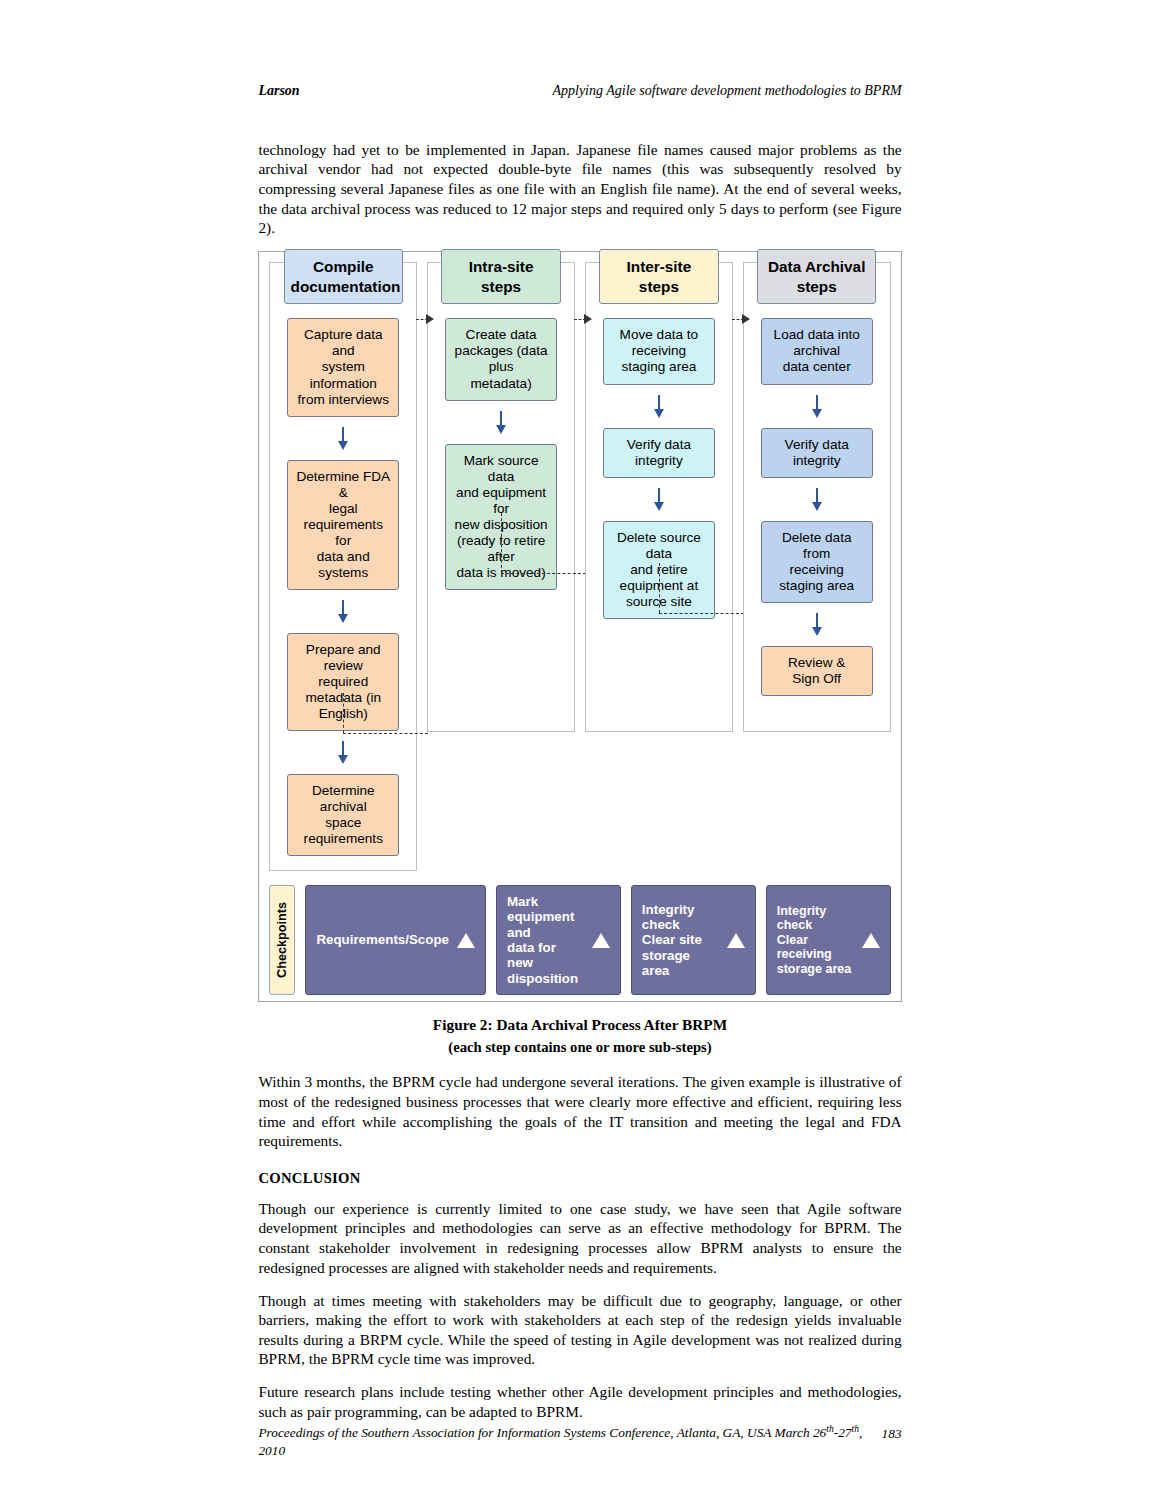Larson
Applying Agile software development methodologies to BPRM
technology had yet to be implemented in Japan. Japanese file names caused major problems as the archival vendor had not expected double-byte file names (this was subsequently resolved by compressing several Japanese files as one file with an English file name). At the end of several weeks, the data archival process was reduced to 12 major steps and required only 5 days to perform (see Figure 2).
Compile documentation
Capture data and
system information
from interviews
Determine FDA &
legal requirements for
data and systems
Prepare and review
required metadata (in
English)
Determine archival
space requirements
Intra-site steps
Create data
packages (data plus
metadata)
Mark source data
and equipment for
new disposition
(ready to retire after
data is moved)
Inter-site steps
Move data to
receiving staging area
Verify data integrity
Delete source data
and retire equipment at
source site
Data Archival steps
Load data into archival
data center
Verify data integrity
Delete data from
receiving staging area
Review &
Sign Off
Checkpoints
Requirements/Scope
Mark equipment and
data for new disposition
Integrity check
Clear site storage area
Integrity check
Clear receiving storage area
Figure 2: Data Archival Process After BRPM
(each step contains one or more sub-steps)
Within 3 months, the BPRM cycle had undergone several iterations. The given example is illustrative of most of the redesigned business processes that were clearly more effective and efficient, requiring less time and effort while accomplishing the goals of the IT transition and meeting the legal and FDA requirements.
Conclusion
Though our experience is currently limited to one case study, we have seen that Agile software development principles and methodologies can serve as an effective methodology for BPRM. The constant stakeholder involvement in redesigning processes allow BPRM analysts to ensure the redesigned processes are aligned with stakeholder needs and requirements.
Though at times meeting with stakeholders may be difficult due to geography, language, or other barriers, making the effort to work with stakeholders at each step of the redesign yields invaluable results during a BRPM cycle. While the speed of testing in Agile development was not realized during BPRM, the BPRM cycle time was improved.
Future research plans include testing whether other Agile development principles and methodologies, such as pair programming, can be adapted to BPRM.
Proceedings of the Southern Association for Information Systems Conference, Atlanta, GA, USA March 26th-27th, 2010
183